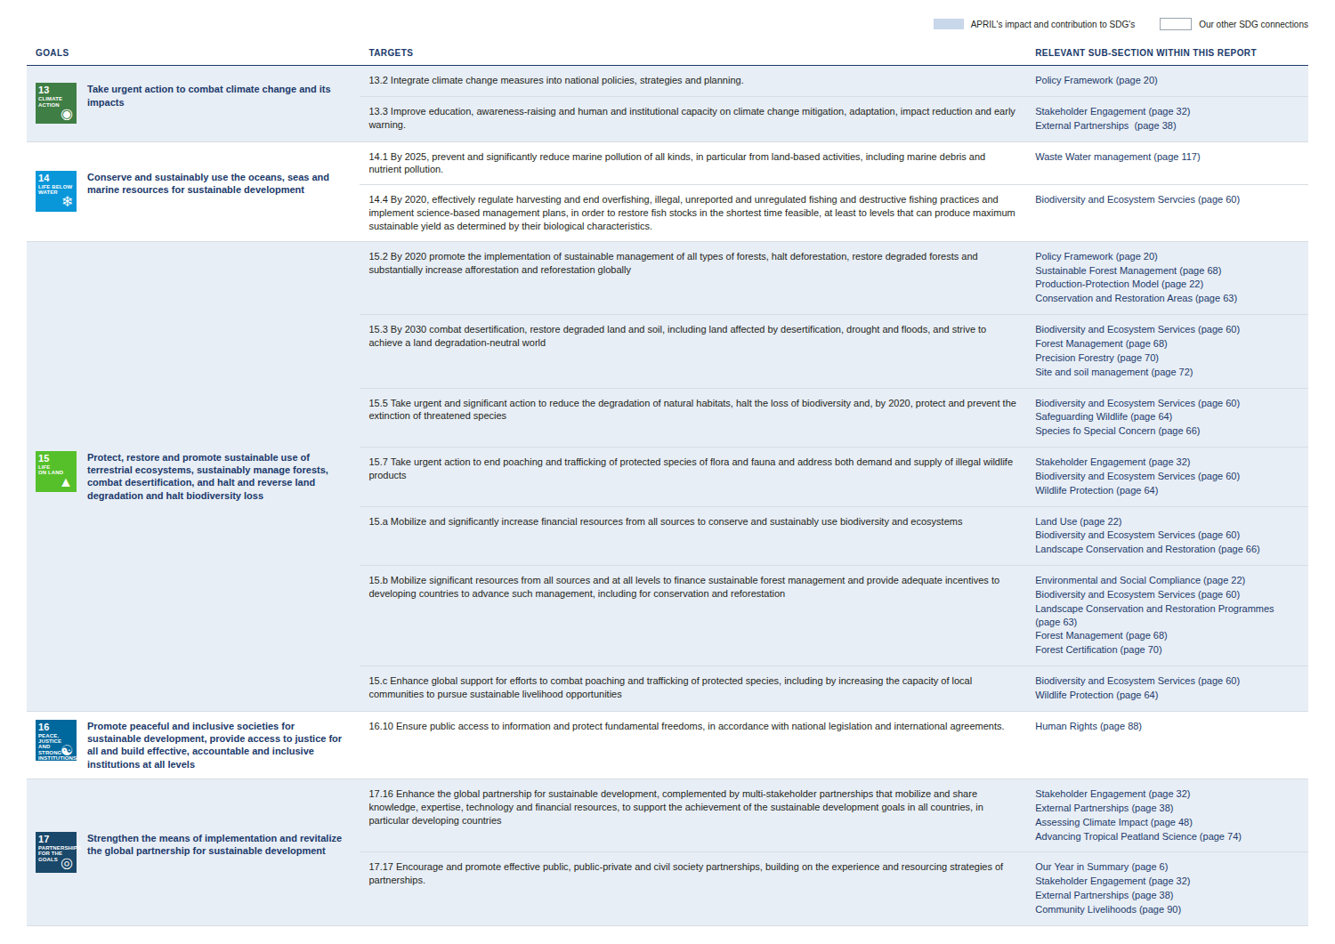APRIL's impact and contribution to SDG's
Our other SDG connections
| GOALS | TARGETS | RELEVANT SUB-SECTION WITHIN THIS REPORT |
| --- | --- | --- |
| 13 CLIMATE ACTION ◉ Take urgent action to combat climate change and its impacts | 13.2 Integrate climate change measures into national policies, strategies and planning. | Policy Framework (page 20) |
| 13.3 Improve education, awareness-raising and human and institutional capacity on climate change mitigation, adaptation, impact reduction and early warning. | Stakeholder Engagement (page 32) External Partnerships (page 38) |
| 14 LIFE BELOW WATER ❄ Conserve and sustainably use the oceans, seas and marine resources for sustainable development | 14.1 By 2025, prevent and significantly reduce marine pollution of all kinds, in particular from land-based activities, including marine debris and nutrient pollution. | Waste Water management (page 117) |
| 14.4 By 2020, effectively regulate harvesting and end overfishing, illegal, unreported and unregulated fishing and destructive fishing practices and implement science-based management plans, in order to restore fish stocks in the shortest time feasible, at least to levels that can produce maximum sustainable yield as determined by their biological characteristics. | Biodiversity and Ecosystem Servcies (page 60) |
| 15 LIFE ON LAND ▲ Protect, restore and promote sustainable use of terrestrial ecosystems, sustainably manage forests, combat desertification, and halt and reverse land degradation and halt biodiversity loss | 15.2 By 2020 promote the implementation of sustainable management of all types of forests, halt deforestation, restore degraded forests and substantially increase afforestation and reforestation globally | Policy Framework (page 20) Sustainable Forest Management (page 68) Production-Protection Model (page 22) Conservation and Restoration Areas (page 63) |
| 15.3 By 2030 combat desertification, restore degraded land and soil, including land affected by desertification, drought and floods, and strive to achieve a land degradation-neutral world | Biodiversity and Ecosystem Services (page 60) Forest Management (page 68) Precision Forestry (page 70) Site and soil management (page 72) |
| 15.5 Take urgent and significant action to reduce the degradation of natural habitats, halt the loss of biodiversity and, by 2020, protect and prevent the extinction of threatened species | Biodiversity and Ecosystem Services (page 60) Safeguarding Wildlife (page 64) Species fo Special Concern (page 66) |
| 15.7 Take urgent action to end poaching and trafficking of protected species of flora and fauna and address both demand and supply of illegal wildlife products | Stakeholder Engagement (page 32) Biodiversity and Ecosystem Services (page 60) Wildlife Protection (page 64) |
| 15.a Mobilize and significantly increase financial resources from all sources to conserve and sustainably use biodiversity and ecosystems | Land Use (page 22) Biodiversity and Ecosystem Services (page 60) Landscape Conservation and Restoration (page 66) |
| 15.b Mobilize significant resources from all sources and at all levels to finance sustainable forest management and provide adequate incentives to developing countries to advance such management, including for conservation and reforestation | Environmental and Social Compliance (page 22) Biodiversity and Ecosystem Services (page 60) Landscape Conservation and Restoration Programmes (page 63) Forest Management (page 68) Forest Certification (page 70) |
| 15.c Enhance global support for efforts to combat poaching and trafficking of protected species, including by increasing the capacity of local communities to pursue sustainable livelihood opportunities | Biodiversity and Ecosystem Services (page 60) Wildlife Protection (page 64) |
| 16 PEACE, JUSTICE AND STRONG INSTITUTIONS ☯ Promote peaceful and inclusive societies for sustainable development, provide access to justice for all and build effective, accountable and inclusive institutions at all levels | 16.10 Ensure public access to information and protect fundamental freedoms, in accordance with national legislation and international agreements. | Human Rights (page 88) |
| 17 PARTNERSHIPS FOR THE GOALS ◎ Strengthen the means of implementation and revitalize the global partnership for sustainable development | 17.16 Enhance the global partnership for sustainable development, complemented by multi-stakeholder partnerships that mobilize and share knowledge, expertise, technology and financial resources, to support the achievement of the sustainable development goals in all countries, in particular developing countries | Stakeholder Engagement (page 32) External Partnerships (page 38) Assessing Climate Impact (page 48) Advancing Tropical Peatland Science (page 74) |
| 17.17 Encourage and promote effective public, public-private and civil society partnerships, building on the experience and resourcing strategies of partnerships. | Our Year in Summary (page 6) Stakeholder Engagement (page 32) External Partnerships (page 38) Community Livelihoods (page 90) |